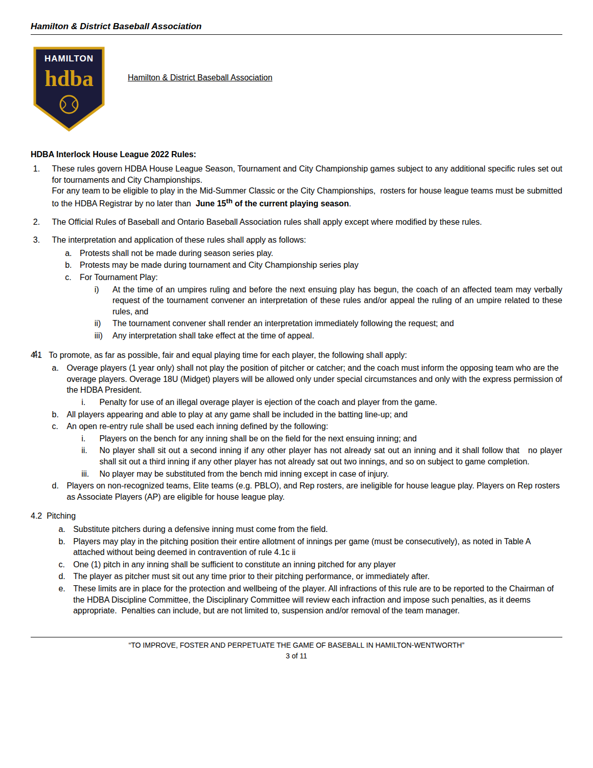Hamilton & District Baseball Association
HAMILTON hdba
Hamilton & District Baseball Association
HDBA Interlock House League 2022 Rules:
These rules govern HDBA House League Season, Tournament and City Championship games subject to any additional specific rules set out for tournaments and City Championships.
For any team to be eligible to play in the Mid-Summer Classic or the City Championships, rosters for house league teams must be submitted to the HDBA Registrar by no later than June 15th of the current playing season.
The Official Rules of Baseball and Ontario Baseball Association rules shall apply except where modified by these rules.
The interpretation and application of these rules shall apply as follows:
a. Protests shall not be made during season series play.
b. Protests may be made during tournament and City Championship series play
c. For Tournament Play:
i) At the time of an umpires ruling and before the next ensuing play has begun, the coach of an affected team may verbally request of the tournament convener an interpretation of these rules and/or appeal the ruling of an umpire related to these rules, and
ii) The tournament convener shall render an interpretation immediately following the request; and
iii) Any interpretation shall take effect at the time of appeal.
4.1 To promote, as far as possible, fair and equal playing time for each player, the following shall apply:
a. Overage players (1 year only) shall not play the position of pitcher or catcher; and the coach must inform the opposing team who are the overage players. Overage 18U (Midget) players will be allowed only under special circumstances and only with the express permission of the HDBA President.
i. Penalty for use of an illegal overage player is ejection of the coach and player from the game.
b. All players appearing and able to play at any game shall be included in the batting line-up; and
c. An open re-entry rule shall be used each inning defined by the following:
i. Players on the bench for any inning shall be on the field for the next ensuing inning; and
ii. No player shall sit out a second inning if any other player has not already sat out an inning and it shall follow that no player shall sit out a third inning if any other player has not already sat out two innings, and so on subject to game completion.
iii. No player may be substituted from the bench mid inning except in case of injury.
d. Players on non-recognized teams, Elite teams (e.g. PBLO), and Rep rosters, are ineligible for house league play. Players on Rep rosters as Associate Players (AP) are eligible for house league play.
4.2 Pitching
a. Substitute pitchers during a defensive inning must come from the field.
b. Players may play in the pitching position their entire allotment of innings per game (must be consecutively), as noted in Table A attached without being deemed in contravention of rule 4.1c ii
c. One (1) pitch in any inning shall be sufficient to constitute an inning pitched for any player
d. The player as pitcher must sit out any time prior to their pitching performance, or immediately after.
e. These limits are in place for the protection and wellbeing of the player. All infractions of this rule are to be reported to the Chairman of the HDBA Discipline Committee, the Disciplinary Committee will review each infraction and impose such penalties, as it deems appropriate. Penalties can include, but are not limited to, suspension and/or removal of the team manager.
“TO IMPROVE, FOSTER AND PERPETUATE THE GAME OF BASEBALL IN HAMILTON-WENTWORTH”
3 of 11